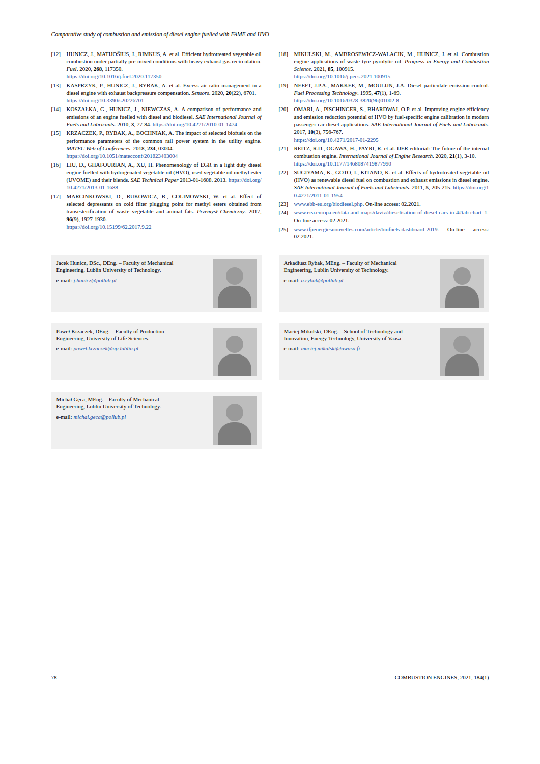Comparative study of combustion and emission of diesel engine fuelled with FAME and HVO
[12] HUNICZ, J., MATIJOŠIUS, J., RIMKUS, A. et al. Efficient hydrotreated vegetable oil combustion under partially pre-mixed conditions with heavy exhaust gas recirculation. Fuel. 2020, 268, 117350.
https://doi.org/10.1016/j.fuel.2020.117350
[13] KASPRZYK, P., HUNICZ, J., RYBAK, A. et al. Excess air ratio management in a diesel engine with exhaust backpressure compensation. Sensors. 2020, 20(22), 6701.
https://doi.org/10.3390/s20226701
[14] KOSZAŁKA, G., HUNICZ, J., NIEWCZAS, A. A comparison of performance and emissions of an engine fuelled with diesel and biodiesel. SAE International Journal of Fuels and Lubricants. 2010, 3, 77-84. https://doi.org/10.4271/2010-01-1474
[15] KRZACZEK, P., RYBAK, A., BOCHNIAK, A. The impact of selected biofuels on the performance parameters of the common rail power system in the utility engine. MATEC Web of Conferences. 2018, 234, 03004.
https://doi.org/10.1051/matecconf/201823403004
[16] LIU, D., GHAFOURIAN, A., XU, H. Phenomenology of EGR in a light duty diesel engine fuelled with hydrogenated vegetable oil (HVO), used vegetable oil methyl ester (UVOME) and their blends. SAE Technical Paper 2013-01-1688. 2013. https://doi.org/10.4271/2013-01-1688
[17] MARCINKOWSKI, D., RUKOWICZ, B., GOLIMOWSKI, W. et al. Effect of selected depressants on cold filter plugging point for methyl esters obtained from transesterification of waste vegetable and animal fats. Przemysł Chemiczny. 2017, 96(9), 1927-1930.
https://doi.org/10.15199/62.2017.9.22
[18] MIKULSKI, M., AMBROSEWICZ-WALACIK, M., HUNICZ, J. et al. Combustion engine applications of waste tyre pyrolytic oil. Progress in Energy and Combustion Science. 2021, 85, 100915.
https://doi.org/10.1016/j.pecs.2021.100915
[19] NEEFT, J.P.A., MAKKEE, M., MOULIJN, J.A. Diesel particulate emission control. Fuel Processing Technology. 1995, 47(1), 1-69.
https://doi.org/10.1016/0378-3820(96)01002-8
[20] OMARI, A., PISCHINGER, S., BHARDWAJ, O.P. et al. Improving engine efficiency and emission reduction potential of HVO by fuel-specific engine calibration in modern passenger car diesel applications. SAE International Journal of Fuels and Lubricants. 2017, 10(3), 756-767.
https://doi.org/10.4271/2017-01-2295
[21] REITZ, R.D., OGAWA, H., PAYRI, R. et al. IJER editorial: The future of the internal combustion engine. International Journal of Engine Research. 2020, 21(1), 3-10.
https://doi.org/10.1177/1468087419877990
[22] SUGIYAMA, K., GOTO, I., KITANO, K. et al. Effects of hydrotreated vegetable oil (HVO) as renewable diesel fuel on combustion and exhaust emissions in diesel engine. SAE International Journal of Fuels and Lubricants. 2011, 5, 205-215. https://doi.org/10.4271/2011-01-1954
[23] www.ebb-eu.org/biodiesel.php. On-line access: 02.2021.
[24] www.eea.europa.eu/data-and-maps/daviz/dieselisation-of-diesel-cars-in-4#tab-chart_1. On-line access: 02.2021.
[25] www.ifpenergiesnouvelles.com/article/biofuels-dashboard-2019. On-line access: 02.2021.
Jacek Hunicz, DSc., DEng. – Faculty of Mechanical Engineering, Lublin University of Technology.
e-mail: j.hunicz@pollub.pl
Paweł Krzaczek, DEng. – Faculty of Production Engineering, University of Life Sciences.
e-mail: pawel.krzaczek@up.lublin.pl
Michał Gęca, MEng. – Faculty of Mechanical Engineering, Lublin University of Technology.
e-mail: michal.geca@pollub.pl
Arkadiusz Rybak, MEng. – Faculty of Mechanical Engineering, Lublin University of Technology.
e-mail: a.rybak@pollub.pl
Maciej Mikulski, DEng. – School of Technology and Innovation, Energy Technology, University of Vaasa.
e-mail: maciej.mikulski@uwasa.fi
78
COMBUSTION ENGINES, 2021, 184(1)